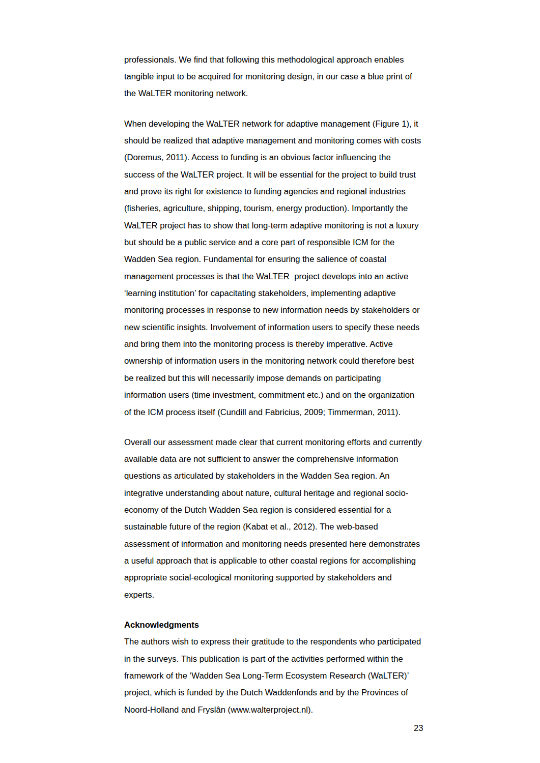professionals. We find that following this methodological approach enables tangible input to be acquired for monitoring design, in our case a blue print of the WaLTER monitoring network.
When developing the WaLTER network for adaptive management (Figure 1), it should be realized that adaptive management and monitoring comes with costs (Doremus, 2011). Access to funding is an obvious factor influencing the success of the WaLTER project. It will be essential for the project to build trust and prove its right for existence to funding agencies and regional industries (fisheries, agriculture, shipping, tourism, energy production). Importantly the WaLTER project has to show that long-term adaptive monitoring is not a luxury but should be a public service and a core part of responsible ICM for the Wadden Sea region. Fundamental for ensuring the salience of coastal management processes is that the WaLTER project develops into an active ‘learning institution’ for capacitating stakeholders, implementing adaptive monitoring processes in response to new information needs by stakeholders or new scientific insights. Involvement of information users to specify these needs and bring them into the monitoring process is thereby imperative. Active ownership of information users in the monitoring network could therefore best be realized but this will necessarily impose demands on participating information users (time investment, commitment etc.) and on the organization of the ICM process itself (Cundill and Fabricius, 2009; Timmerman, 2011).
Overall our assessment made clear that current monitoring efforts and currently available data are not sufficient to answer the comprehensive information questions as articulated by stakeholders in the Wadden Sea region. An integrative understanding about nature, cultural heritage and regional socio-economy of the Dutch Wadden Sea region is considered essential for a sustainable future of the region (Kabat et al., 2012). The web-based assessment of information and monitoring needs presented here demonstrates a useful approach that is applicable to other coastal regions for accomplishing appropriate social-ecological monitoring supported by stakeholders and experts.
Acknowledgments
The authors wish to express their gratitude to the respondents who participated in the surveys. This publication is part of the activities performed within the framework of the ‘Wadden Sea Long-Term Ecosystem Research (WaLTER)’ project, which is funded by the Dutch Waddenfonds and by the Provinces of Noord-Holland and Fryslân (www.walterproject.nl).
23